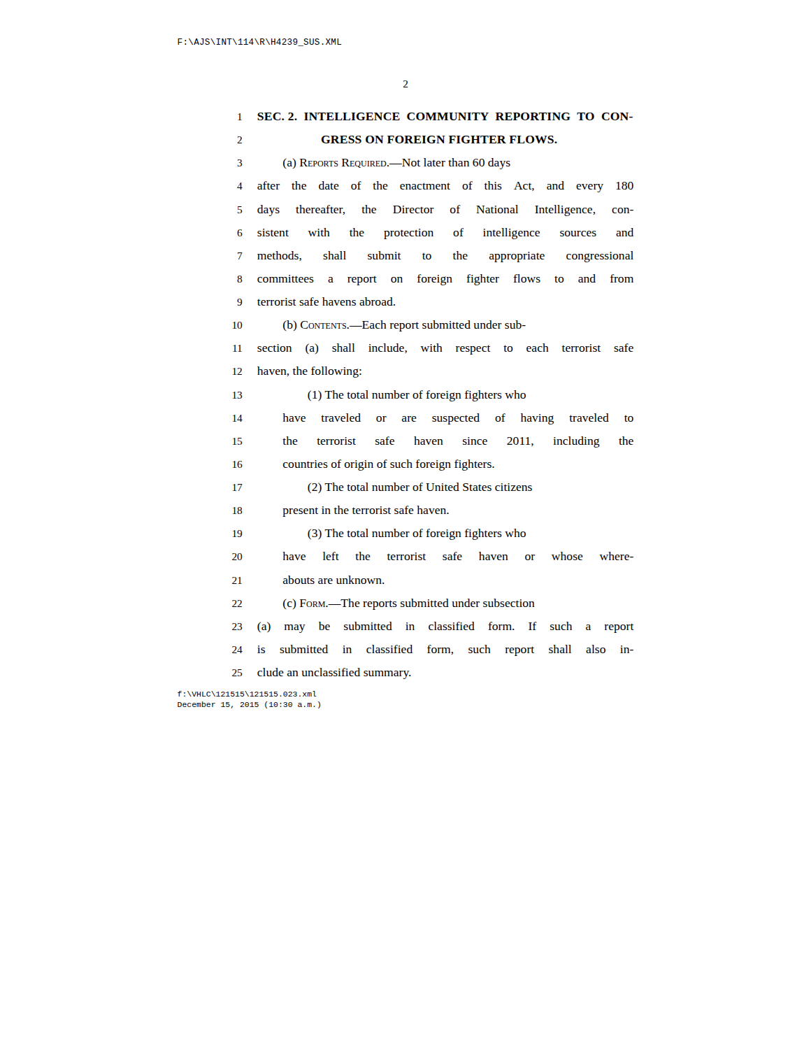F:\AJS\INT\114\R\H4239_SUS.XML
2
1
SEC. 2. INTELLIGENCE COMMUNITY REPORTING TO CON-
2
GRESS ON FOREIGN FIGHTER FLOWS.
3
(a) Reports Required.—Not later than 60 days
4
after the date of the enactment of this Act, and every 180
5
days thereafter, the Director of National Intelligence, con-
6
sistent with the protection of intelligence sources and
7
methods, shall submit to the appropriate congressional
8
committees areport on foreign fighter flows to and from
9
terrorist safe havens abroad.
10
(b) Contents.—Each report submitted under sub-
11
section(a) shall include, with respect to each terrorist safe
12
haven, the following:
13
(1) The total number of foreign fighters who
14
have traveled or are suspected of having traveled to
15
the terrorist safe haven since 2011, including the
16
countries of origin of such foreign fighters.
17
(2) The total number of United States citizens
18
present in the terrorist safe haven.
19
(3) The total number of foreign fighters who
20
have left the terrorist safe haven or whose where-
21
abouts are unknown.
22
(c) Form.—The reports submitted under subsection
23
(a) may be submitted in classified form. If such areport
24
is submitted in classified form, such report shall also in-
25
clude an unclassified summary.
f:\VHLC\121515\121515.023.xml
December 15, 2015 (10:30 a.m.)